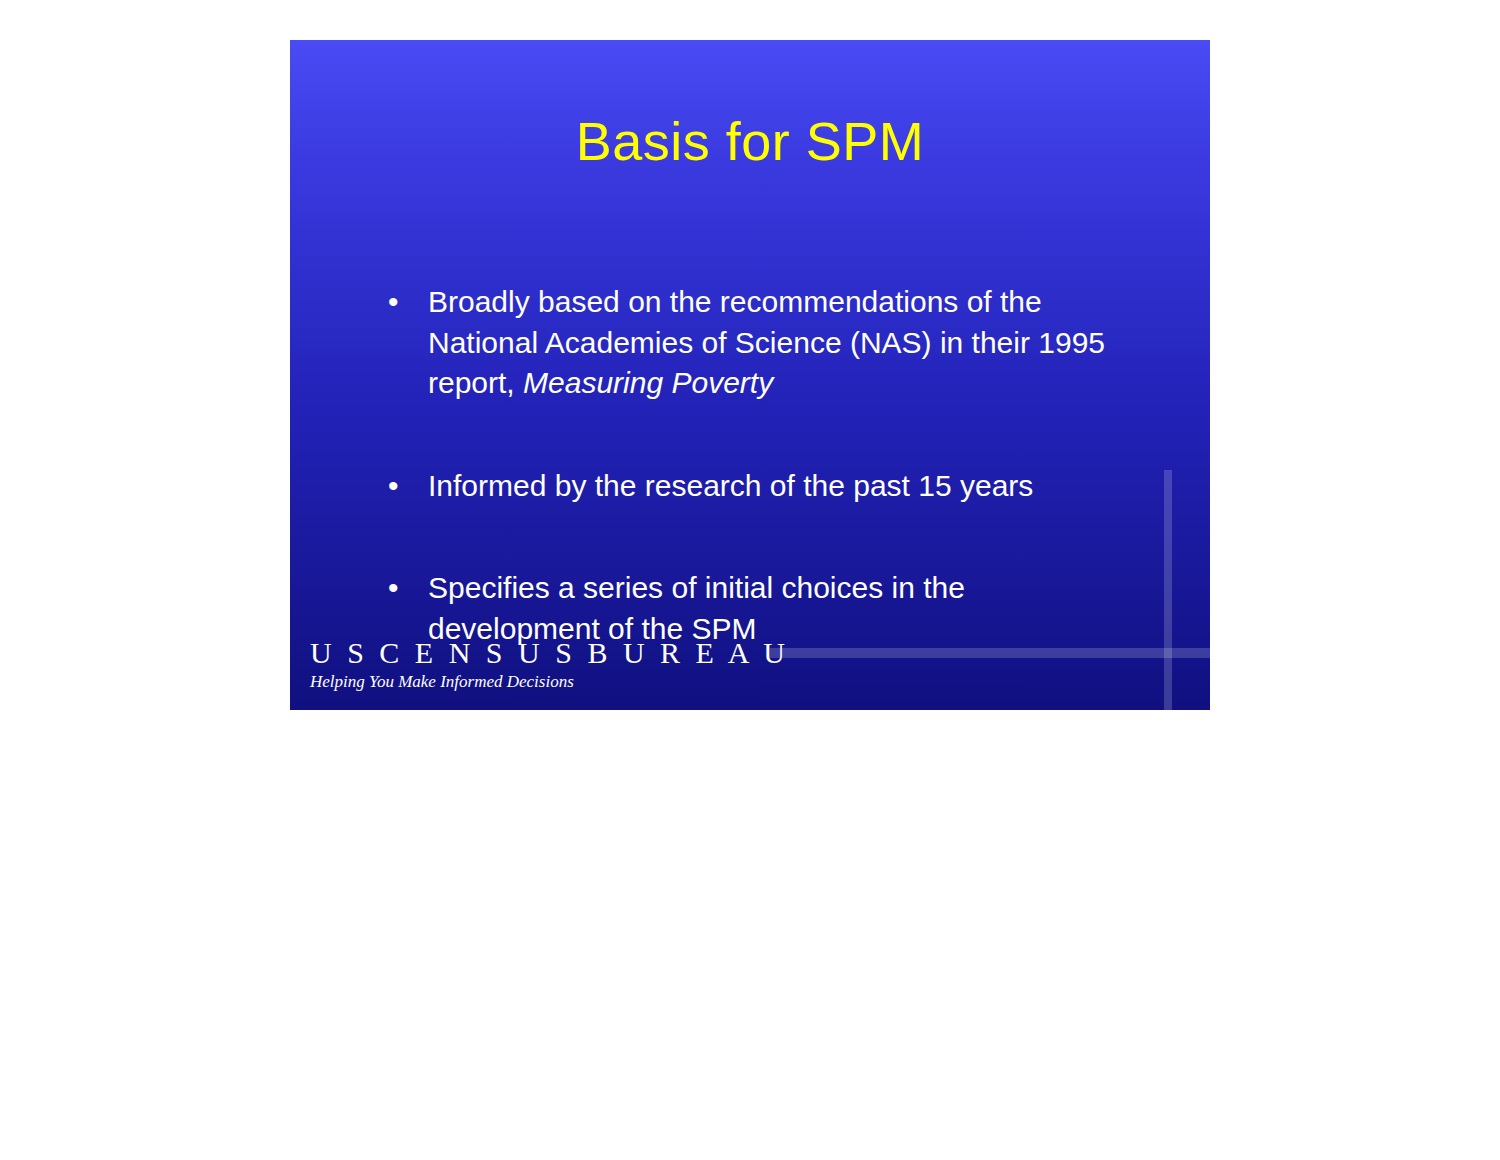Basis for SPM
Broadly based on the recommendations of the National Academies of Science (NAS) in their 1995 report, Measuring Poverty
Informed by the research of the past 15 years
Specifies a series of initial choices in the development of the SPM
U S C E N S U S B U R E A U
Helping You Make Informed Decisions